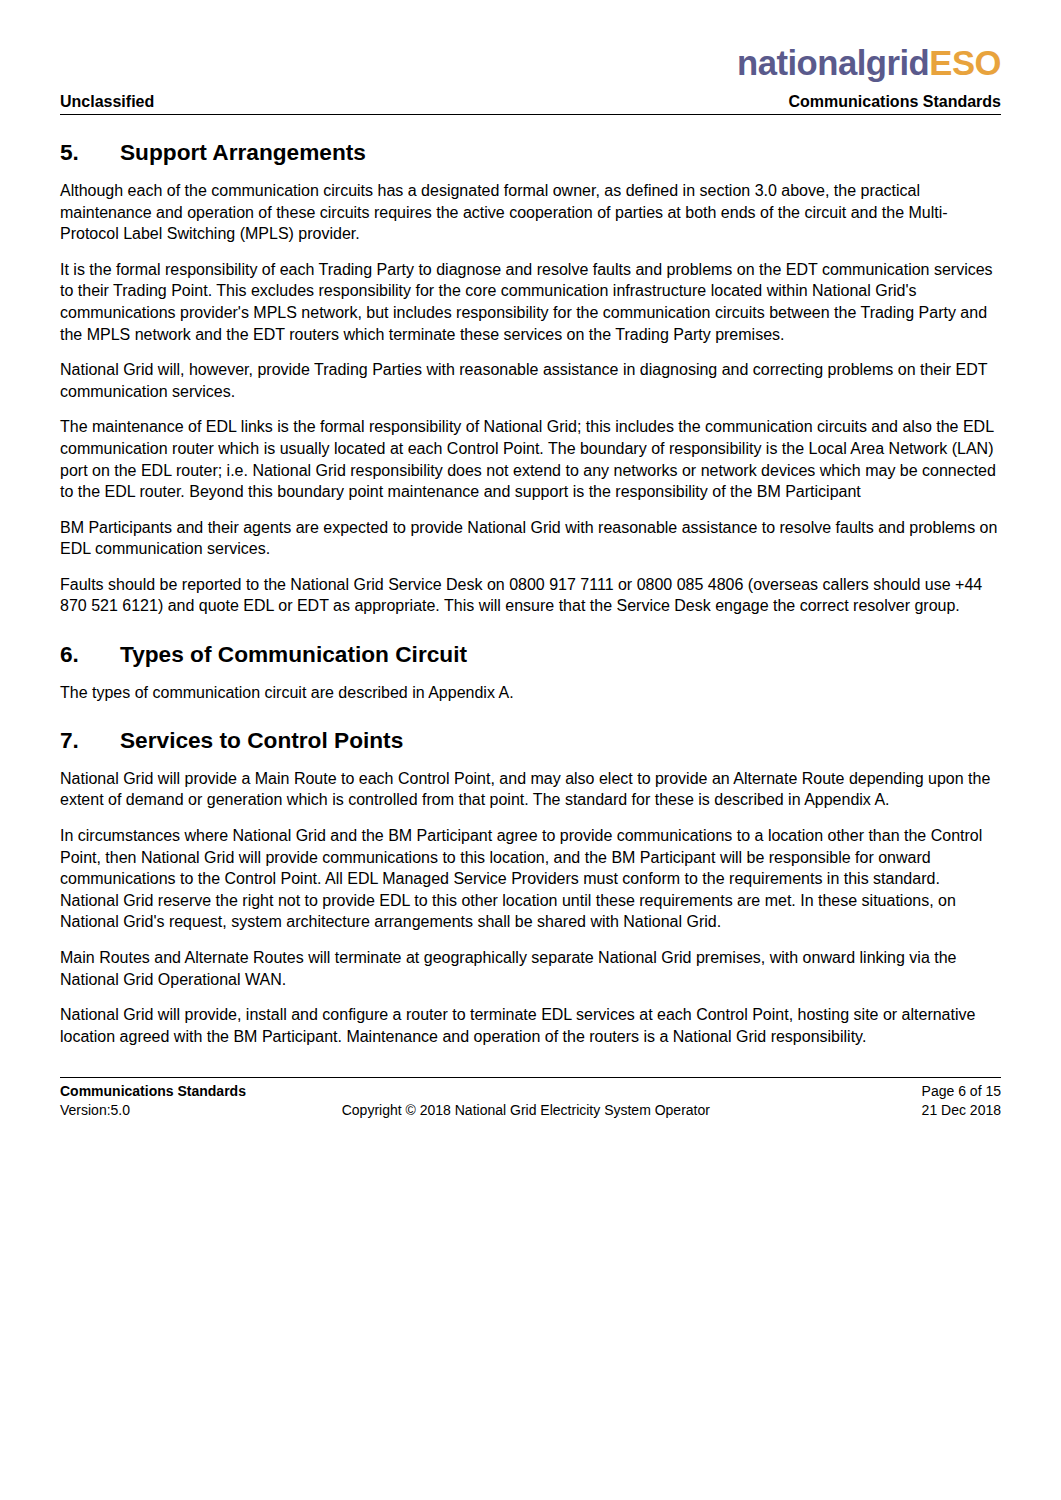national grid ESO
Unclassified Communications Standards
5. Support Arrangements
Although each of the communication circuits has a designated formal owner, as defined in section 3.0 above, the practical maintenance and operation of these circuits requires the active cooperation of parties at both ends of the circuit and the Multi-Protocol Label Switching (MPLS) provider.
It is the formal responsibility of each Trading Party to diagnose and resolve faults and problems on the EDT communication services to their Trading Point. This excludes responsibility for the core communication infrastructure located within National Grid's communications provider's MPLS network, but includes responsibility for the communication circuits between the Trading Party and the MPLS network and the EDT routers which terminate these services on the Trading Party premises.
National Grid will, however, provide Trading Parties with reasonable assistance in diagnosing and correcting problems on their EDT communication services.
The maintenance of EDL links is the formal responsibility of National Grid; this includes the communication circuits and also the EDL communication router which is usually located at each Control Point. The boundary of responsibility is the Local Area Network (LAN) port on the EDL router; i.e. National Grid responsibility does not extend to any networks or network devices which may be connected to the EDL router. Beyond this boundary point maintenance and support is the responsibility of the BM Participant
BM Participants and their agents are expected to provide National Grid with reasonable assistance to resolve faults and problems on EDL communication services.
Faults should be reported to the National Grid Service Desk on 0800 917 7111 or 0800 085 4806 (overseas callers should use +44 870 521 6121) and quote EDL or EDT as appropriate. This will ensure that the Service Desk engage the correct resolver group.
6. Types of Communication Circuit
The types of communication circuit are described in Appendix A.
7. Services to Control Points
National Grid will provide a Main Route to each Control Point, and may also elect to provide an Alternate Route depending upon the extent of demand or generation which is controlled from that point. The standard for these is described in Appendix A.
In circumstances where National Grid and the BM Participant agree to provide communications to a location other than the Control Point, then National Grid will provide communications to this location, and the BM Participant will be responsible for onward communications to the Control Point. All EDL Managed Service Providers must conform to the requirements in this standard. National Grid reserve the right not to provide EDL to this other location until these requirements are met. In these situations, on National Grid's request, system architecture arrangements shall be shared with National Grid.
Main Routes and Alternate Routes will terminate at geographically separate National Grid premises, with onward linking via the National Grid Operational WAN.
National Grid will provide, install and configure a router to terminate EDL services at each Control Point, hosting site or alternative location agreed with the BM Participant. Maintenance and operation of the routers is a National Grid responsibility.
Communications Standards Page 6 of 15
Version:5.0 Copyright © 2018 National Grid Electricity System Operator 21 Dec 2018